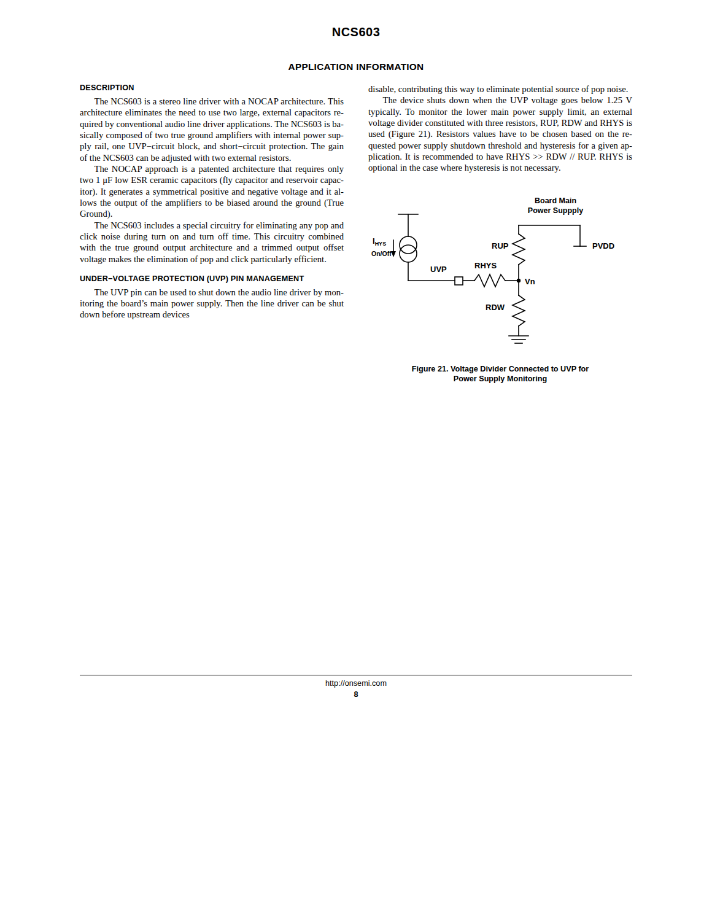NCS603
APPLICATION INFORMATION
DESCRIPTION
The NCS603 is a stereo line driver with a NOCAP architecture. This architecture eliminates the need to use two large, external capacitors required by conventional audio line driver applications. The NCS603 is basically composed of two true ground amplifiers with internal power supply rail, one UVP−circuit block, and short−circuit protection. The gain of the NCS603 can be adjusted with two external resistors.
The NOCAP approach is a patented architecture that requires only two 1 μF low ESR ceramic capacitors (fly capacitor and reservoir capacitor). It generates a symmetrical positive and negative voltage and it allows the output of the amplifiers to be biased around the ground (True Ground).
The NCS603 includes a special circuitry for eliminating any pop and click noise during turn on and turn off time. This circuitry combined with the true ground output architecture and a trimmed output offset voltage makes the elimination of pop and click particularly efficient.
UNDER−VOLTAGE PROTECTION (UVP) PIN MANAGEMENT
The UVP pin can be used to shut down the audio line driver by monitoring the board’s main power supply. Then the line driver can be shut down before upstream devices
disable, contributing this way to eliminate potential source of pop noise.
The device shuts down when the UVP voltage goes below 1.25 V typically. To monitor the lower main power supply limit, an external voltage divider constituted with three resistors, RUP, RDW and RHYS is used (Figure 21). Resistors values have to be chosen based on the requested power supply shutdown threshold and hysteresis for a given application. It is recommended to have RHYS >> RDW // RUP. RHYS is optional in the case where hysteresis is not necessary.
Board Main Power Suppply PVDD RUP Vn RDW RHYS UVP IHYS On/Off
Figure 21. Voltage Divider Connected to UVP for
Power Supply Monitoring
http://onsemi.com
8